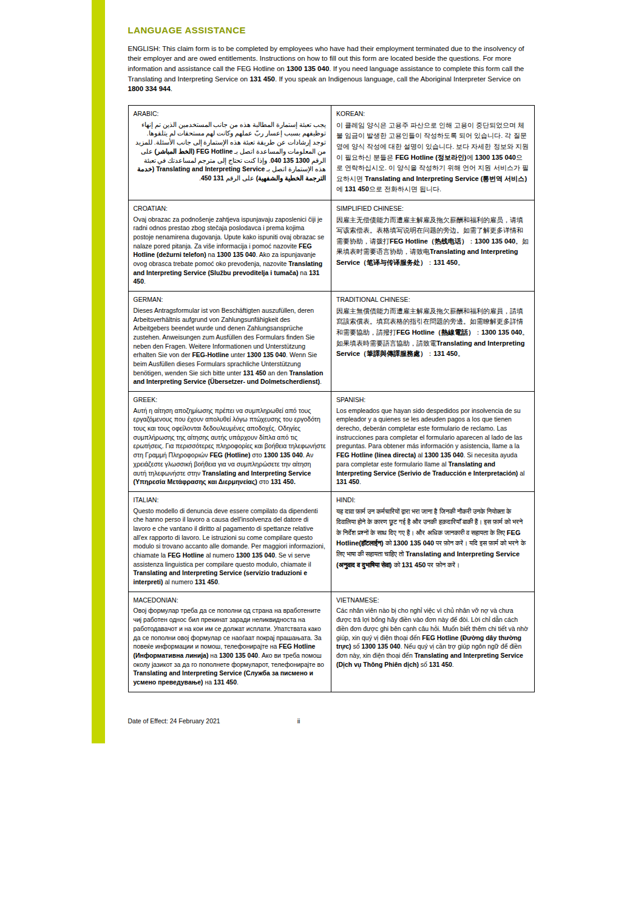Language Assistance
ENGLISH: This claim form is to be completed by employees who have had their employment terminated due to the insolvency of their employer and are owed entitlements. Instructions on how to fill out this form are located beside the questions. For more information and assistance call the FEG Hotline on 1300 135 040. If you need language assistance to complete this form call the Translating and Interpreting Service on 131 450. If you speak an Indigenous language, call the Aboriginal Interpreter Service on 1800 334 944.
| ARABIC: يجب تعبئة إستمارة المطالبة هذه من جانب المستخدمين الذين تم إنهاء توظيفهم بسبب إعسار ربّ عملهم وكانت لهم مستحقات لم يتلقوها. توجد إرشادات عن طريقة تعبئة هذه الإستمارة إلى جانب الأسئلة. للمزيد من المعلومات والمساعدة اتصل بـ FEG Hotline (الخط المباشر) على الرقم 1300 135 040 . وإذا كنت تحتاج إلى مترجم لمساعدتك في تعبئة هذه الإستمارة اتصل بـ Translating and Interpreting Service (خدمة الترجمة الخطية والشفهية) على الرقم 131 450 . | KOREAN: 이 클레임 양식은 고용주 파산으로 인해 고용이 중단되었으며 체불 임금이 발생한 고용인들이 작성하도록 되어 있습니다. 각 질문 옆에 양식 작성에 대한 설명이 있습니다. 보다 자세한 정보와 지원이 필요하신 분들은 FEG Hotline (정보라인) 에 1300 135 040 으로 연락하십시오. 이 양식을 작성하기 위해 언어 지원 서비스가 필요하시면 Translating and Interpreting Service (통번역 서비스) 에 131 450 으로 전화하시면 됩니다. |
| CROATIAN: Ovaj obrazac za podnošenje zahtjeva ispunjavaju zaposlenici čiji je radni odnos prestao zbog stečaja poslodavca i prema kojima postoje nenamirena dugovanja. Upute kako ispuniti ovaj obrazac se nalaze pored pitanja. Za više informacija i pomoć nazovite FEG Hotline (dežurni telefon) na 1300 135 040 . Ako za ispunjavanje ovog obrasca trebate pomoć oko prevođenja, nazovite Translating and Interpreting Service (Službu prevoditelja i tumača) na 131 450 . | SIMPLIFIED CHINESE: 因雇主无偿债能力而遭雇主解雇及拖欠薪酬和福利的雇员，请填写该索偿表。表格填写说明在问题的旁边。如需了解更多详情和需要协助，请拨打 FEG Hotline（热线电话） ： 1300 135 040 。如果填表时需要语言协助，请致电 Translating and Interpreting Service（笔译与传译服务处） ： 131 450 。 |
| GERMAN: Dieses Antragsformular ist von Beschäftigten auszufüllen, deren Arbeitsverhältnis aufgrund von Zahlungsunfähigkeit des Arbeitgebers beendet wurde und denen Zahlungsansprüche zustehen. Anweisungen zum Ausfüllen des Formulars finden Sie neben den Fragen. Weitere Informationen und Unterstützung erhalten Sie von der FEG-Hotline unter 1300 135 040 . Wenn Sie beim Ausfüllen dieses Formulars sprachliche Unterstützung benötigen, wenden Sie sich bitte unter 131 450 an den Translation and Interpreting Service (Übersetzer- und Dolmetscherdienst) . | TRADITIONAL CHINESE: 因雇主無償債能力而遭雇主解雇及拖欠薪酬和福利的雇員，請填寫該索償表。填寫表格的指引在問題的旁邊。如需瞭解更多詳情和需要協助，請撥打 FEG Hotline（熱線電話） ： 1300 135 040 。如果填表時需要語言協助，請致電 Translating and Interpreting Service（筆譯與傳譯服務處） ： 131 450 。 |
| GREEK: Αυτή η αίτηση αποζημίωσης πρέπει να συμπληρωθεί από τους εργαζόμενους που έχουν απολυθεί λόγω πτώχευσης του εργοδότη τους και τους οφείλονται δεδουλευμένες αποδοχές. Οδηγίες συμπλήρωσης της αίτησης αυτής υπάρχουν δίπλα από τις ερωτήσεις. Για περισσότερες πληροφορίες και βοήθεια τηλεφωνήστε στη Γραμμή Πληροφοριών FEG (Hotline) στο 1300 135 040 . Αν χρειάζεστε γλωσσική βοήθεια για να συμπληρώσετε την αίτηση αυτή τηλεφωνήστε στην Translating and Interpreting Service (Υπηρεσία Μετάφρασης και Διερμηνείας) στο 131 450. | SPANISH: Los empleados que hayan sido despedidos por insolvencia de su empleador y a quienes se les adeuden pagos a los que tienen derecho, deberán completar este formulario de reclamo. Las instrucciones para completar el formulario aparecen al lado de las preguntas. Para obtener más información y asistencia, llame a la FEG Hotline (línea directa) al 1300 135 040 . Si necesita ayuda para completar este formulario llame al Translating and Interpreting Service (Serivio de Traducción e Interpretación) al 131 450 . |
| ITALIAN: Questo modello di denuncia deve essere compilato da dipendenti che hanno perso il lavoro a causa dell'insolvenza del datore di lavoro e che vantano il diritto al pagamento di spettanze relative all'ex rapporto di lavoro. Le istruzioni su come compilare questo modulo si trovano accanto alle domande. Per maggiori informazioni, chiamate la FEG Hotline al numero 1300 135 040 . Se vi serve assistenza linguistica per compilare questo modulo, chiamate il Translating and Interpreting Service (servizio traduzioni e interpreti) al numero 131 450 . | HINDI: यह दावा फ़ार्म उन कर्मचारियों द्वारा भरा जाना है जिनकी नौकरी उनके नियोक्ता के दिवालिया होने के कारण छूट गई है और उनकी हक़दारियाँ बाकी हैं। इस फ़ार्म को भरने के निर्देश प्रश्नों के साथ दिए गए हैं। और अधिक जानकारी व सहायता के लिए FEG Hotline(हॉटलाईन) को 1300 135 040 पर फ़ोन करें। यदि इस फ़ार्म को भरने के लिए भाषा की सहायता चाहिए तो Translating and Interpreting Service (अनुवाद व दुभाषिया सेवा) को 131 450 पर फ़ोन करें। |
| MACEDONIAN: Овој формулар треба да се пополни од страна на вработените чиј работен однос бил прекинат заради неликвидноста на работодавачот и на кои им се должат исплати. Упатствата како да се пополни овој формулар се наоѓаат покрај прашањата. За повеќе информации и помош, телефонирајте на FEG Hotline (Информативна линија) на 1300 135 040 . Ако ви треба помош околу јазикот за да го пополнете формуларот, телефонирајте во Translating and Interpreting Service (Служба за писмено и усмено преведување) на 131 450 . | VIETNAMESE: Các nhân viên nào bị cho nghỉ việc vì chủ nhân vỡ nợ và chưa được trả lợi bổng hãy điền vào đơn này để đòi. Lời chỉ dẫn cách điền đơn được ghi bên cạnh câu hỏi. Muốn biết thêm chi tiết và nhờ giúp, xin quý vị điện thoại đến FEG Hotline (Đường dây thường trực) số 1300 135 040 . Nếu quý vị cần trợ giúp ngôn ngữ để điền đơn này, xin điện thoại đến Translating and Interpreting Service (Dịch vụ Thông Phiên dịch) số 131 450 . |
Date of Effect: 24 February 2021
ii